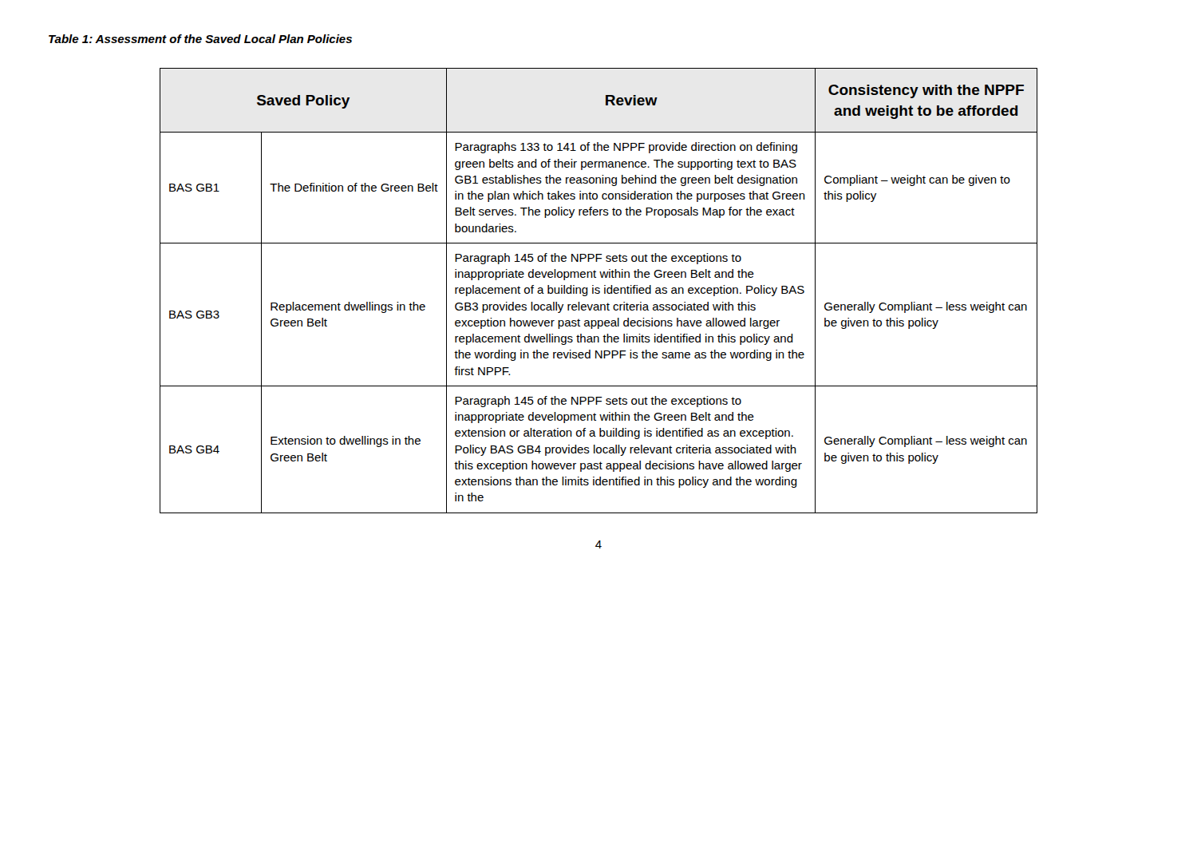Table 1: Assessment of the Saved Local Plan Policies
| Saved Policy | Review | Consistency with the NPPF and weight to be afforded |
| --- | --- | --- |
| BAS GB1 | The Definition of the Green Belt | Paragraphs 133 to 141 of the NPPF provide direction on defining green belts and of their permanence. The supporting text to BAS GB1 establishes the reasoning behind the green belt designation in the plan which takes into consideration the purposes that Green Belt serves. The policy refers to the Proposals Map for the exact boundaries. | Compliant – weight can be given to this policy |
| BAS GB3 | Replacement dwellings in the Green Belt | Paragraph 145 of the NPPF sets out the exceptions to inappropriate development within the Green Belt and the replacement of a building is identified as an exception. Policy BAS GB3 provides locally relevant criteria associated with this exception however past appeal decisions have allowed larger replacement dwellings than the limits identified in this policy and the wording in the revised NPPF is the same as the wording in the first NPPF. | Generally Compliant – less weight can be given to this policy |
| BAS GB4 | Extension to dwellings in the Green Belt | Paragraph 145 of the NPPF sets out the exceptions to inappropriate development within the Green Belt and the extension or alteration of a building is identified as an exception. Policy BAS GB4 provides locally relevant criteria associated with this exception however past appeal decisions have allowed larger extensions than the limits identified in this policy and the wording in the | Generally Compliant – less weight can be given to this policy |
4